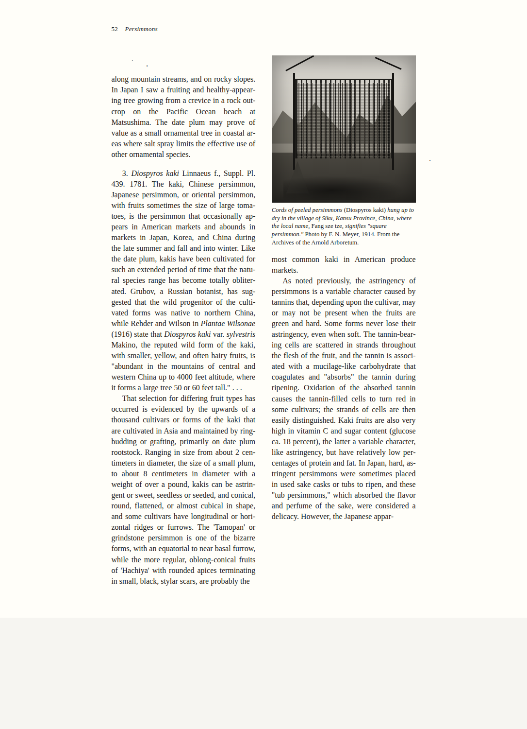52 Persimmons
. .
along mountain streams, and on rocky slopes. In Japan I saw a fruiting and healthy-appearing tree growing from a crevice in a rock outcrop on the Pacific Ocean beach at Matsushima. The date plum may prove of value as a small ornamental tree in coastal areas where salt spray limits the effective use of other ornamental species.
3. Diospyros kaki Linnaeus f., Suppl. Pl. 439. 1781. The kaki, Chinese persimmon, Japanese persimmon, or oriental persimmon, with fruits sometimes the size of large tomatoes, is the persimmon that occasionally appears in American markets and abounds in markets in Japan, Korea, and China during the late summer and fall and into winter. Like the date plum, kakis have been cultivated for such an extended period of time that the natural species range has become totally obliterated. Grubov, a Russian botanist, has suggested that the wild progenitor of the cultivated forms was native to northern China, while Rehder and Wilson in Plantae Wilsonae (1916) state that Diospyros kaki var. sylvestris Makino, the reputed wild form of the kaki, with smaller, yellow, and often hairy fruits, is "abundant in the mountains of central and western China up to 4000 feet altitude, where it forms a large tree 50 or 60 feet tall." . . .
That selection for differing fruit types has occurred is evidenced by the upwards of a thousand cultivars or forms of the kaki that are cultivated in Asia and maintained by ring-budding or grafting, primarily on date plum rootstock. Ranging in size from about 2 centimeters in diameter, the size of a small plum, to about 8 centimeters in diameter with a weight of over a pound, kakis can be astringent or sweet, seedless or seeded, and conical, round, flattened, or almost cubical in shape, and some cultivars have longitudinal or horizontal ridges or furrows. The 'Tamopan' or grindstone persimmon is one of the bizarre forms, with an equatorial to near basal furrow, while the more regular, oblong-conical fruits of 'Hachiya' with rounded apices terminating in small, black, stylar scars, are probably the
Cords of peeled persimmons (Diospyros kaki) hung up to dry in the village of Siku, Kansu Province, China, where the local name, Fang sze tze, signifies "square persimmon." Photo by F. N. Meyer, 1914. From the Archives of the Arnold Arboretum.
most common kaki in American produce markets.
As noted previously, the astringency of persimmons is a variable character caused by tannins that, depending upon the cultivar, may or may not be present when the fruits are green and hard. Some forms never lose their astringency, even when soft. The tannin-bearing cells are scattered in strands throughout the flesh of the fruit, and the tannin is associated with a mucilage-like carbohydrate that coagulates and "absorbs" the tannin during ripening. Oxidation of the absorbed tannin causes the tannin-filled cells to turn red in some cultivars; the strands of cells are then easily distinguished. Kaki fruits are also very high in vitamin C and sugar content (glucose ca. 18 percent), the latter a variable character, like astringency, but have relatively low percentages of protein and fat. In Japan, hard, astringent persimmons were sometimes placed in used sake casks or tubs to ripen, and these "tub persimmons," which absorbed the flavor and perfume of the sake, were considered a delicacy. However, the Japanese appar-
.